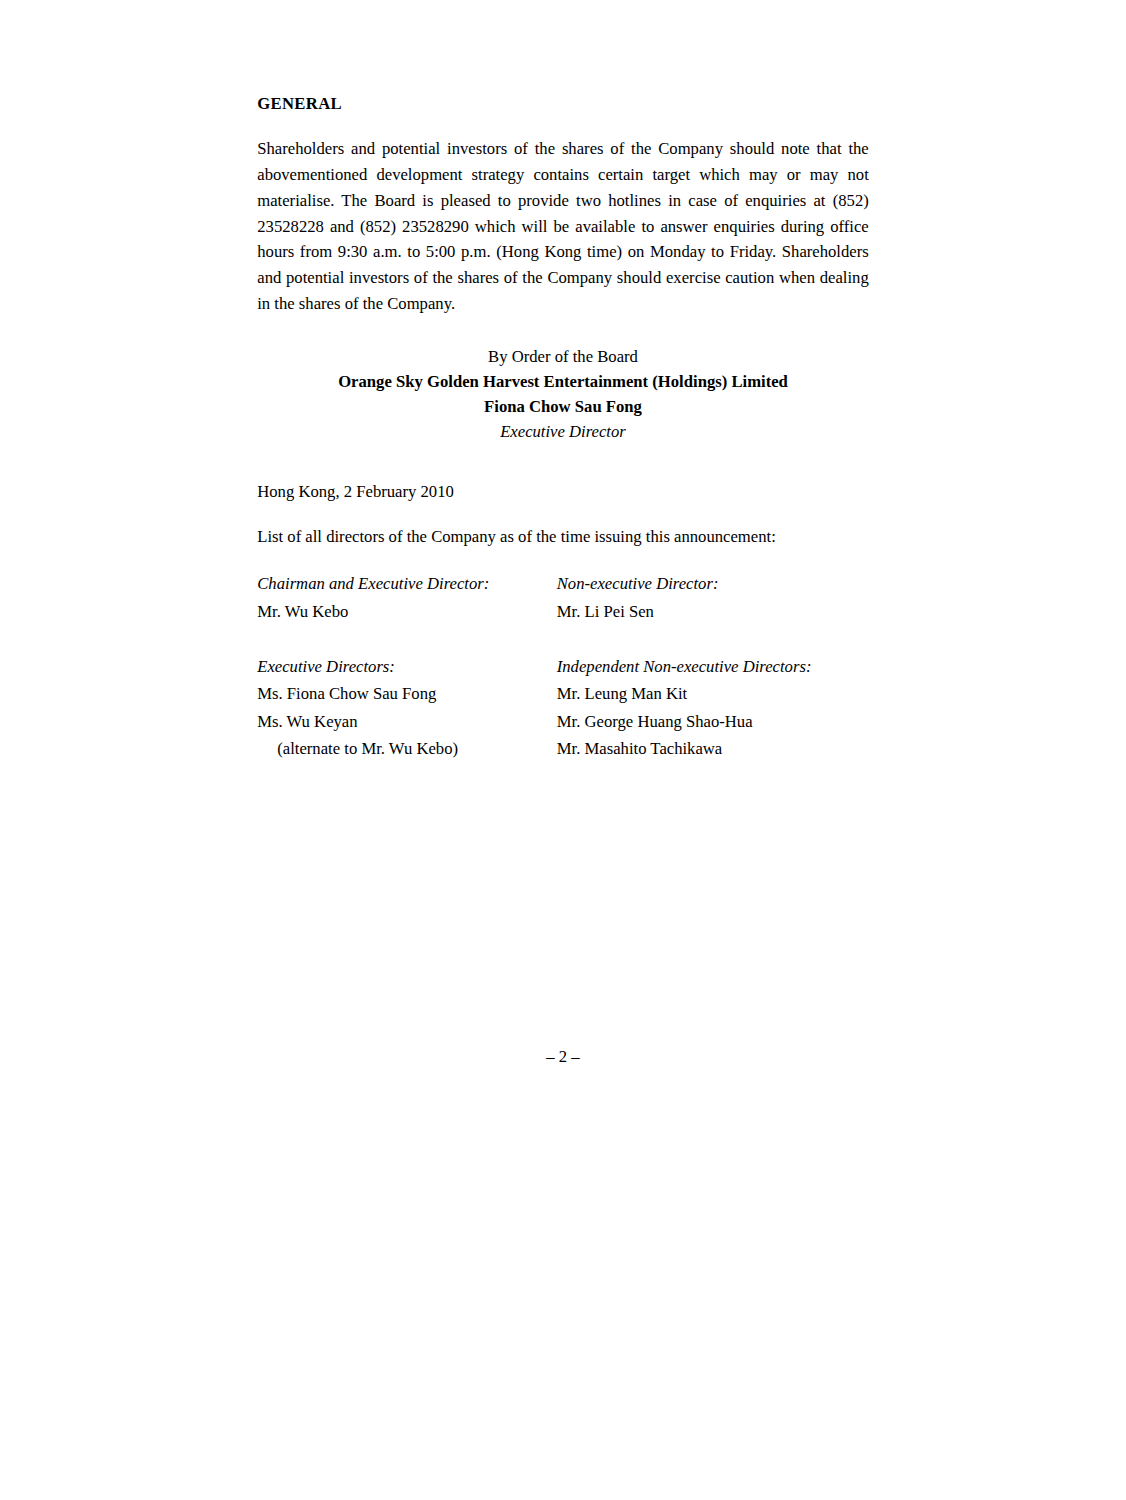GENERAL
Shareholders and potential investors of the shares of the Company should note that the abovementioned development strategy contains certain target which may or may not materialise. The Board is pleased to provide two hotlines in case of enquiries at (852) 23528228 and (852) 23528290 which will be available to answer enquiries during office hours from 9:30 a.m. to 5:00 p.m. (Hong Kong time) on Monday to Friday. Shareholders and potential investors of the shares of the Company should exercise caution when dealing in the shares of the Company.
By Order of the Board Orange Sky Golden Harvest Entertainment (Holdings) Limited Fiona Chow Sau Fong Executive Director
Hong Kong, 2 February 2010
List of all directors of the Company as of the time issuing this announcement:
| Chairman and Executive Director: | Non-executive Director: |
| Mr. Wu Kebo | Mr. Li Pei Sen |
| Executive Directors: | Independent Non-executive Directors: |
| Ms. Fiona Chow Sau Fong | Mr. Leung Man Kit |
| Ms. Wu Keyan | Mr. George Huang Shao-Hua |
| (alternate to Mr. Wu Kebo) | Mr. Masahito Tachikawa |
– 2 –